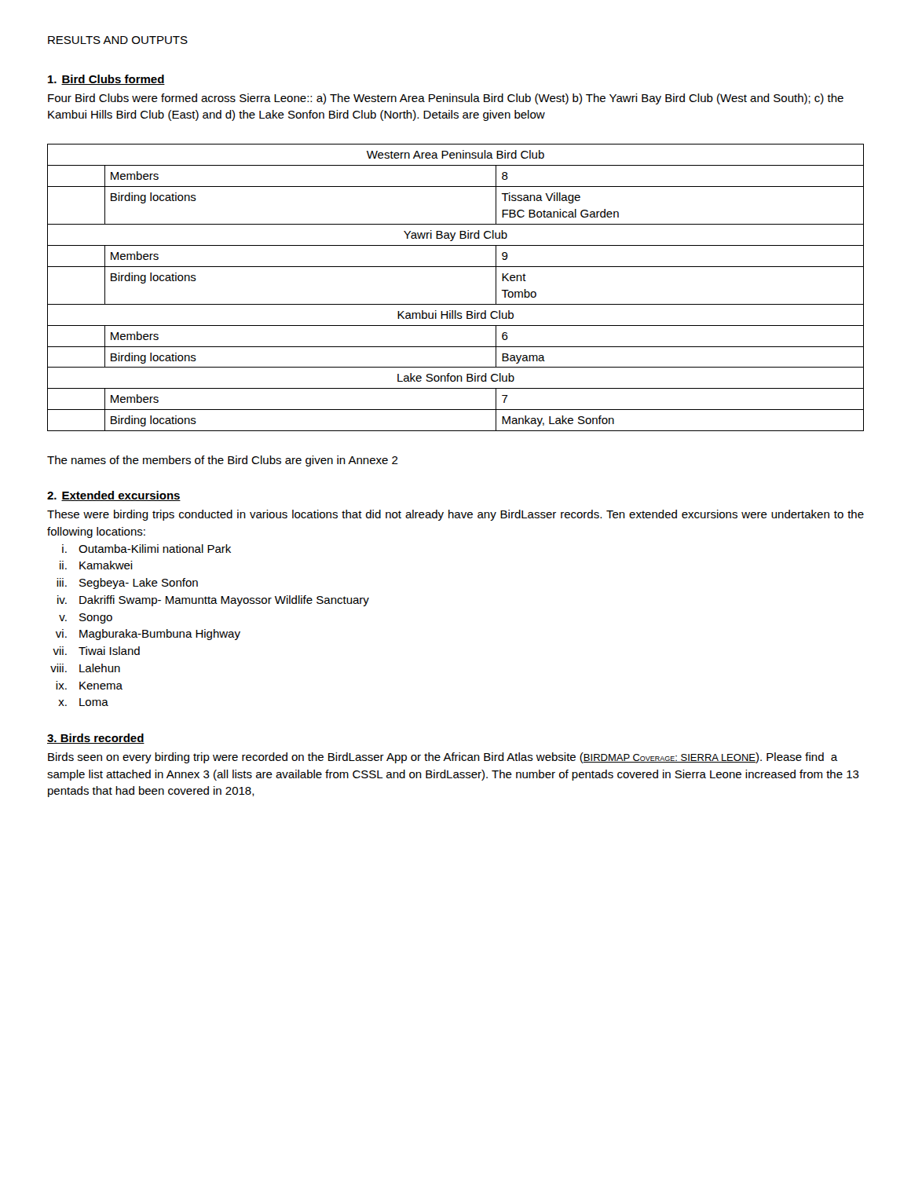RESULTS AND OUTPUTS
1.
Bird Clubs formed
Four Bird Clubs were formed across Sierra Leone:: a) The Western Area Peninsula Bird Club (West) b) The Yawri Bay Bird Club (West and South); c) the Kambui Hills Bird Club (East) and d) the Lake Sonfon Bird Club (North). Details are given below
| Western Area Peninsula Bird Club |
| --- |
| | Members | 8 |
| | Birding locations | Tissana Village FBC Botanical Garden |
| Yawri Bay Bird Club |
| | Members | 9 |
| | Birding locations | Kent Tombo |
| Kambui Hills Bird Club |
| | Members | 6 |
| | Birding locations | Bayama |
| Lake Sonfon Bird Club |
| | Members | 7 |
| | Birding locations | Mankay, Lake Sonfon |
The names of the members of the Bird Clubs are given in Annexe 2
2.
Extended excursions
These were birding trips conducted in various locations that did not already have any BirdLasser records. Ten extended excursions were undertaken to the following locations:
Outamba-Kilimi national Park
Kamakwei
Segbeya- Lake Sonfon
Dakriffi Swamp- Mamuntta Mayossor Wildlife Sanctuary
Songo
Magburaka-Bumbuna Highway
Tiwai Island
Lalehun
Kenema
Loma
3. Birds recorded
Birds seen on every birding trip were recorded on the BirdLasser App or the African Bird Atlas website (BIRDMAP Coverage: SIERRA LEONE). Please find a sample list attached in Annex 3 (all lists are available from CSSL and on BirdLasser). The number of pentads covered in Sierra Leone increased from the 13 pentads that had been covered in 2018,